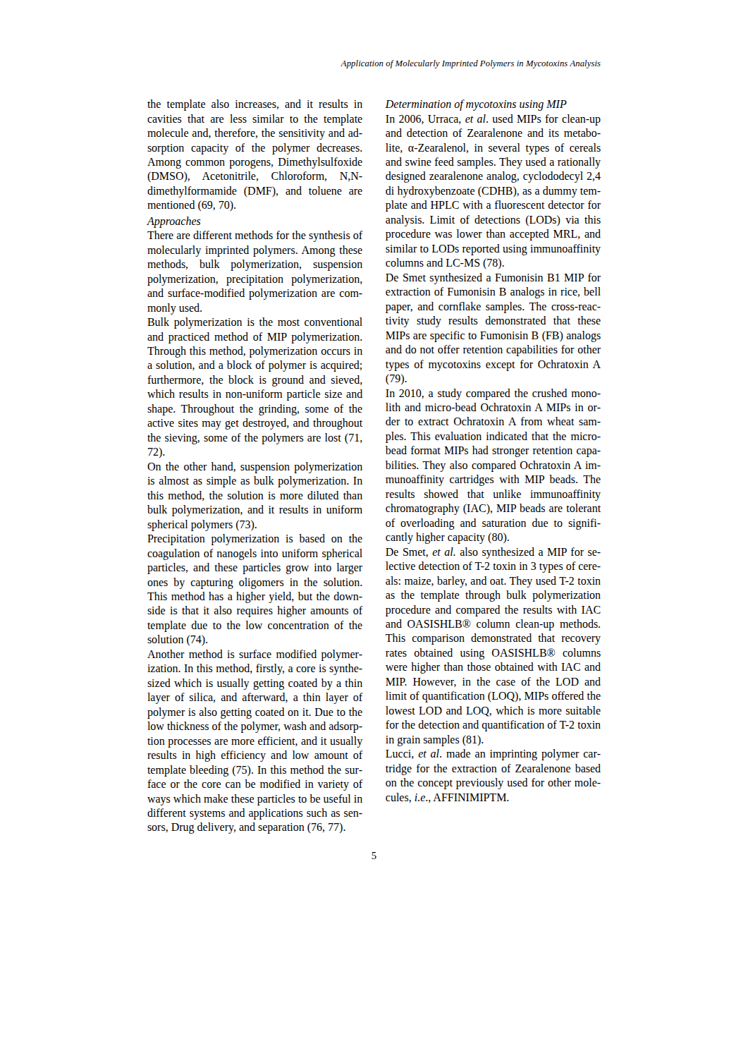Application of Molecularly Imprinted Polymers in Mycotoxins Analysis
the template also increases, and it results in cavities that are less similar to the template molecule and, therefore, the sensitivity and adsorption capacity of the polymer decreases. Among common porogens, Dimethylsulfoxide (DMSO), Acetonitrile, Chloroform, N,N-dimethylformamide (DMF), and toluene are mentioned (69, 70).
Approaches
There are different methods for the synthesis of molecularly imprinted polymers. Among these methods, bulk polymerization, suspension polymerization, precipitation polymerization, and surface-modified polymerization are commonly used.
Bulk polymerization is the most conventional and practiced method of MIP polymerization. Through this method, polymerization occurs in a solution, and a block of polymer is acquired; furthermore, the block is ground and sieved, which results in non-uniform particle size and shape. Throughout the grinding, some of the active sites may get destroyed, and throughout the sieving, some of the polymers are lost (71, 72).
On the other hand, suspension polymerization is almost as simple as bulk polymerization. In this method, the solution is more diluted than bulk polymerization, and it results in uniform spherical polymers (73).
Precipitation polymerization is based on the coagulation of nanogels into uniform spherical particles, and these particles grow into larger ones by capturing oligomers in the solution. This method has a higher yield, but the downside is that it also requires higher amounts of template due to the low concentration of the solution (74).
Another method is surface modified polymerization. In this method, firstly, a core is synthesized which is usually getting coated by a thin layer of silica, and afterward, a thin layer of polymer is also getting coated on it. Due to the low thickness of the polymer, wash and adsorption processes are more efficient, and it usually results in high efficiency and low amount of template bleeding (75). In this method the surface or the core can be modified in variety of ways which make these particles to be useful in different systems and applications such as sensors, Drug delivery, and separation (76, 77).
Determination of mycotoxins using MIP
In 2006, Urraca, et al. used MIPs for clean-up and detection of Zearalenone and its metabolite, α-Zearalenol, in several types of cereals and swine feed samples. They used a rationally designed zearalenone analog, cyclododecyl 2,4 di hydroxybenzoate (CDHB), as a dummy template and HPLC with a fluorescent detector for analysis. Limit of detections (LODs) via this procedure was lower than accepted MRL, and similar to LODs reported using immunoaffinity columns and LC-MS (78).
De Smet synthesized a Fumonisin B1 MIP for extraction of Fumonisin B analogs in rice, bell paper, and cornflake samples. The cross-reactivity study results demonstrated that these MIPs are specific to Fumonisin B (FB) analogs and do not offer retention capabilities for other types of mycotoxins except for Ochratoxin A (79).
In 2010, a study compared the crushed monolith and micro-bead Ochratoxin A MIPs in order to extract Ochratoxin A from wheat samples. This evaluation indicated that the micro-bead format MIPs had stronger retention capabilities. They also compared Ochratoxin A immunoaffinity cartridges with MIP beads. The results showed that unlike immunoaffinity chromatography (IAC), MIP beads are tolerant of overloading and saturation due to significantly higher capacity (80).
De Smet, et al. also synthesized a MIP for selective detection of T-2 toxin in 3 types of cereals: maize, barley, and oat. They used T-2 toxin as the template through bulk polymerization procedure and compared the results with IAC and OASISHLB® column clean-up methods. This comparison demonstrated that recovery rates obtained using OASISHLB® columns were higher than those obtained with IAC and MIP. However, in the case of the LOD and limit of quantification (LOQ), MIPs offered the lowest LOD and LOQ, which is more suitable for the detection and quantification of T-2 toxin in grain samples (81).
Lucci, et al. made an imprinting polymer cartridge for the extraction of Zearalenone based on the concept previously used for other molecules, i.e., AFFINIMIPTM.
5